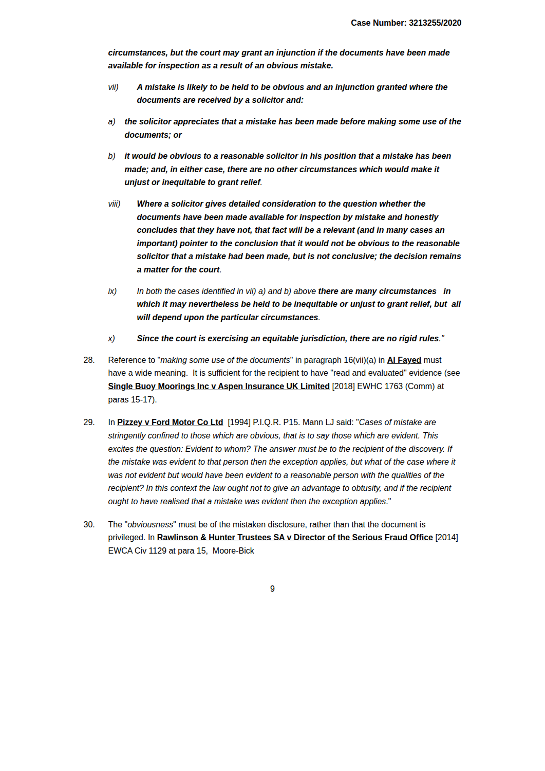Case Number: 3213255/2020
circumstances, but the court may grant an injunction if the documents have been made available for inspection as a result of an obvious mistake.
vii) A mistake is likely to be held to be obvious and an injunction granted where the documents are received by a solicitor and:
a) the solicitor appreciates that a mistake has been made before making some use of the documents; or
b) it would be obvious to a reasonable solicitor in his position that a mistake has been made; and, in either case, there are no other circumstances which would make it unjust or inequitable to grant relief.
viii) Where a solicitor gives detailed consideration to the question whether the documents have been made available for inspection by mistake and honestly concludes that they have not, that fact will be a relevant (and in many cases an important) pointer to the conclusion that it would not be obvious to the reasonable solicitor that a mistake had been made, but is not conclusive; the decision remains a matter for the court.
ix) In both the cases identified in vii) a) and b) above there are many circumstances in which it may nevertheless be held to be inequitable or unjust to grant relief, but all will depend upon the particular circumstances.
x) Since the court is exercising an equitable jurisdiction, there are no rigid rules."
28.
Reference to "making some use of the documents" in paragraph 16(vii)(a) in Al Fayed must have a wide meaning. It is sufficient for the recipient to have "read and evaluated" evidence (see Single Buoy Moorings Inc v Aspen Insurance UK Limited [2018] EWHC 1763 (Comm) at paras 15-17).
29.
In Pizzey v Ford Motor Co Ltd [1994] P.I.Q.R. P15. Mann LJ said: "Cases of mistake are stringently confined to those which are obvious, that is to say those which are evident. This excites the question: Evident to whom? The answer must be to the recipient of the discovery. If the mistake was evident to that person then the exception applies, but what of the case where it was not evident but would have been evident to a reasonable person with the qualities of the recipient? In this context the law ought not to give an advantage to obtusity, and if the recipient ought to have realised that a mistake was evident then the exception applies."
30.
The "obviousness" must be of the mistaken disclosure, rather than that the document is privileged. In Rawlinson & Hunter Trustees SA v Director of the Serious Fraud Office [2014] EWCA Civ 1129 at para 15, Moore-Bick
9